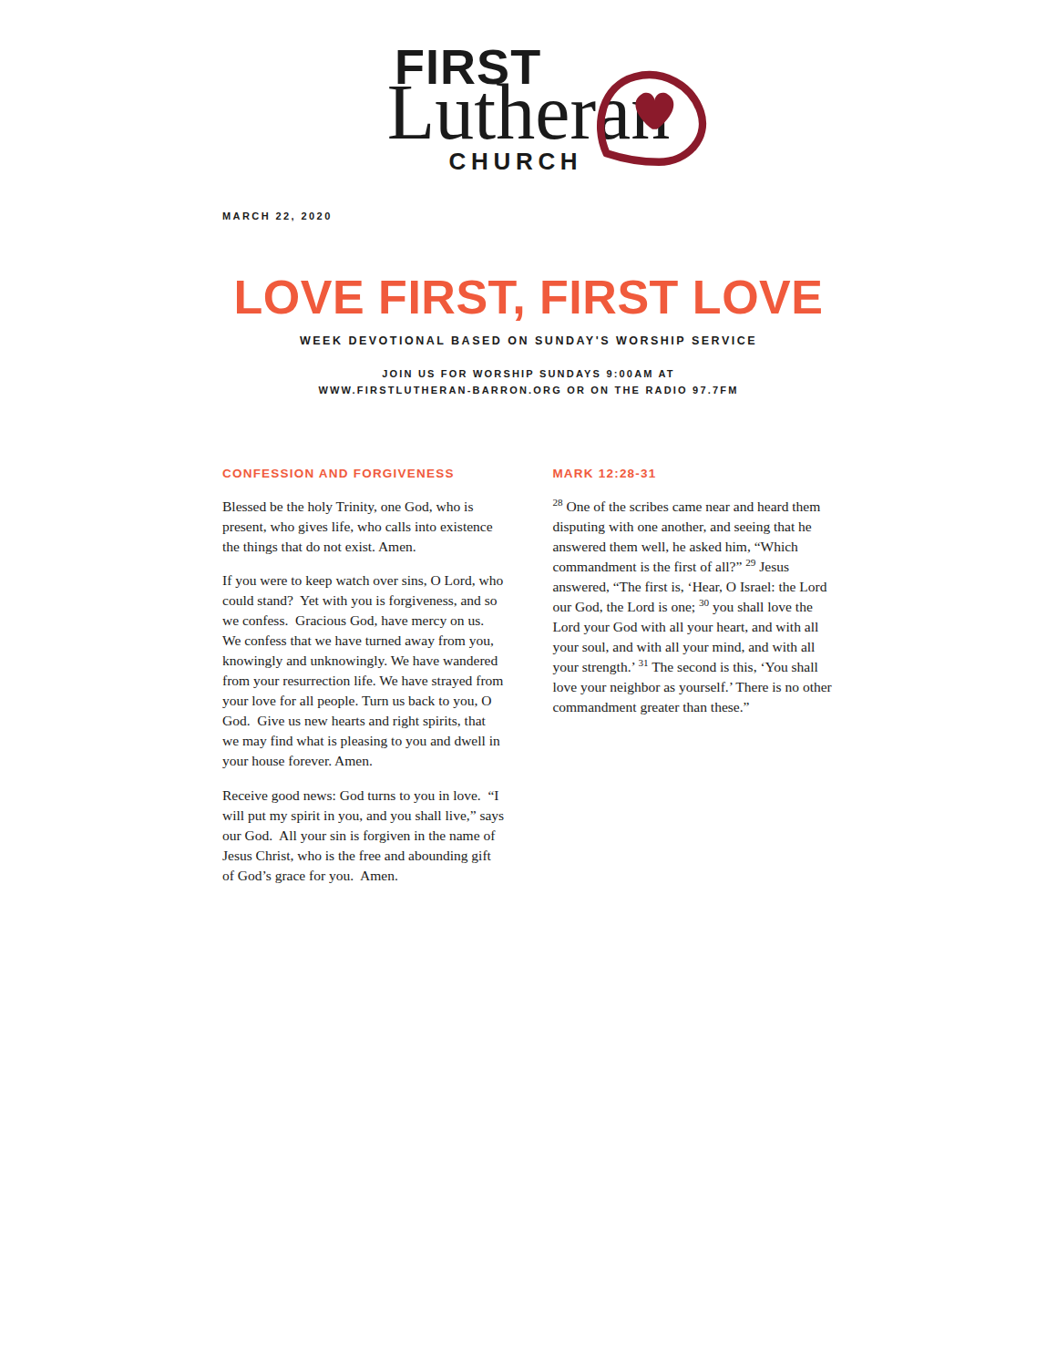FIRST
Lutheran
CHURCH
MARCH 22, 2020
LOVE FIRST, FIRST LOVE
WEEK DEVOTIONAL BASED ON SUNDAY'S WORSHIP SERVICE
JOIN US FOR WORSHIP SUNDAYS 9:00AM AT
WWW.FIRSTLUTHERAN-BARRON.ORG OR ON THE RADIO 97.7FM
Confession and Forgiveness
Blessed be the holy Trinity, one God, who is present, who gives life, who calls into existence the things that do not exist. Amen.
If you were to keep watch over sins, O Lord, who could stand? Yet with you is forgiveness, and so we confess. Gracious God, have mercy on us. We confess that we have turned away from you, knowingly and unknowingly. We have wandered from your resurrection life. We have strayed from your love for all people. Turn us back to you, O God. Give us new hearts and right spirits, that we may find what is pleasing to you and dwell in your house forever. Amen.
Receive good news: God turns to you in love. “I will put my spirit in you, and you shall live,” says our God. All your sin is forgiven in the name of Jesus Christ, who is the free and abounding gift of God’s grace for you. Amen.
Mark 12:28-31
28 One of the scribes came near and heard them disputing with one another, and seeing that he answered them well, he asked him, “Which commandment is the first of all?” 29 Jesus answered, “The first is, ‘Hear, O Israel: the Lord our God, the Lord is one; 30 you shall love the Lord your God with all your heart, and with all your soul, and with all your mind, and with all your strength.’ 31 The second is this, ‘You shall love your neighbor as yourself.’ There is no other commandment greater than these.”